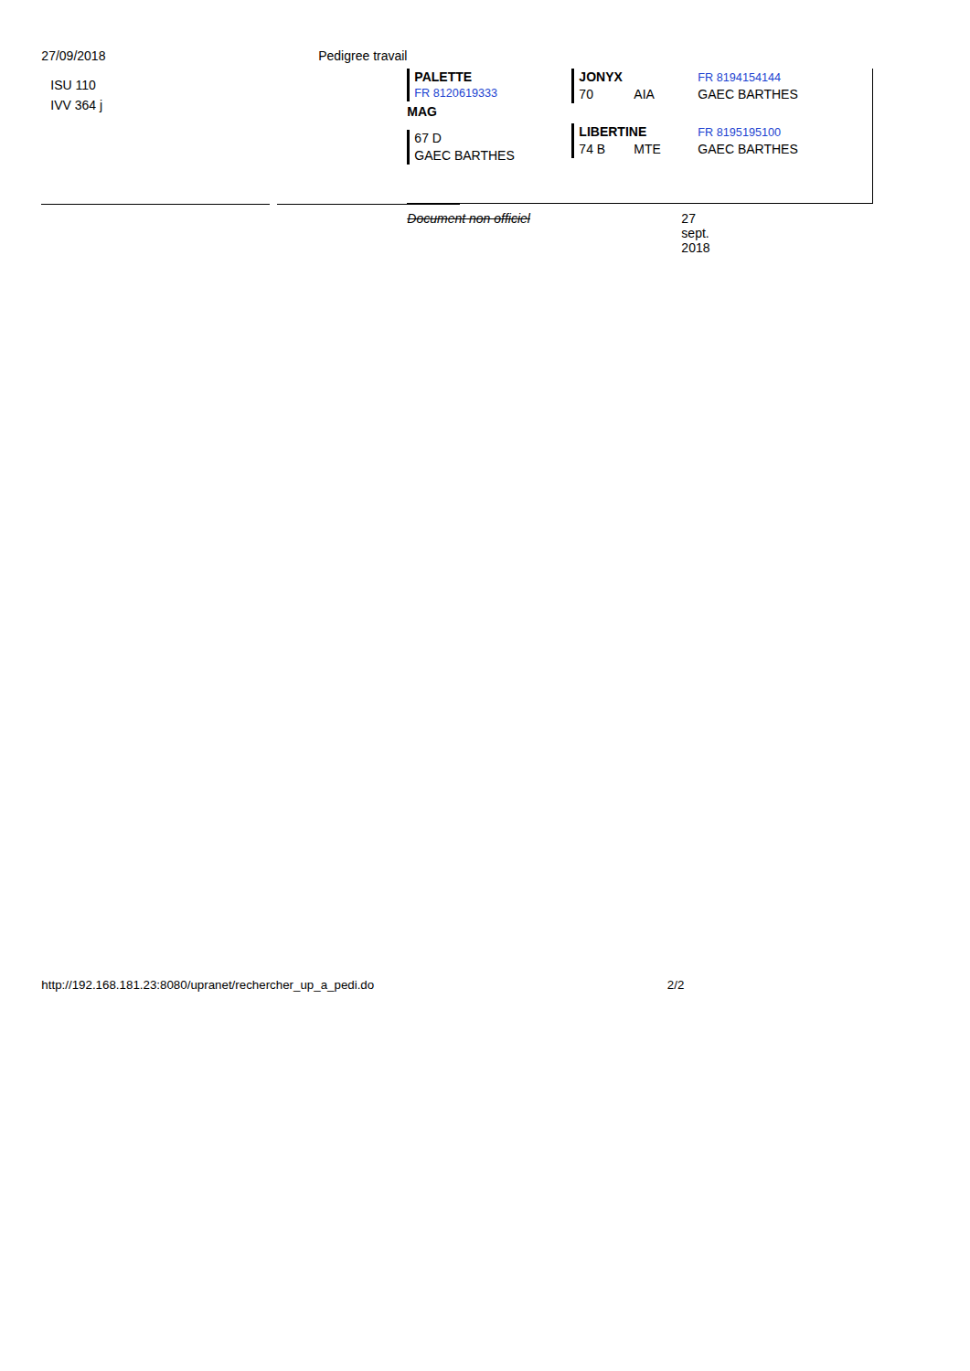27/09/2018
Pedigree travail
ISU 110
IVV 364 j
PALETTE
FR 8120619333
MAG
67 D
GAEC BARTHES
JONYX
FR 8194154144
70
AIA
GAEC BARTHES
LIBERTINE
FR 8195195100
74 B
MTE
GAEC BARTHES
Document non officiel 27 sept. 2018
http://192.168.181.23:8080/upranet/rechercher_up_a_pedi.do 2/2